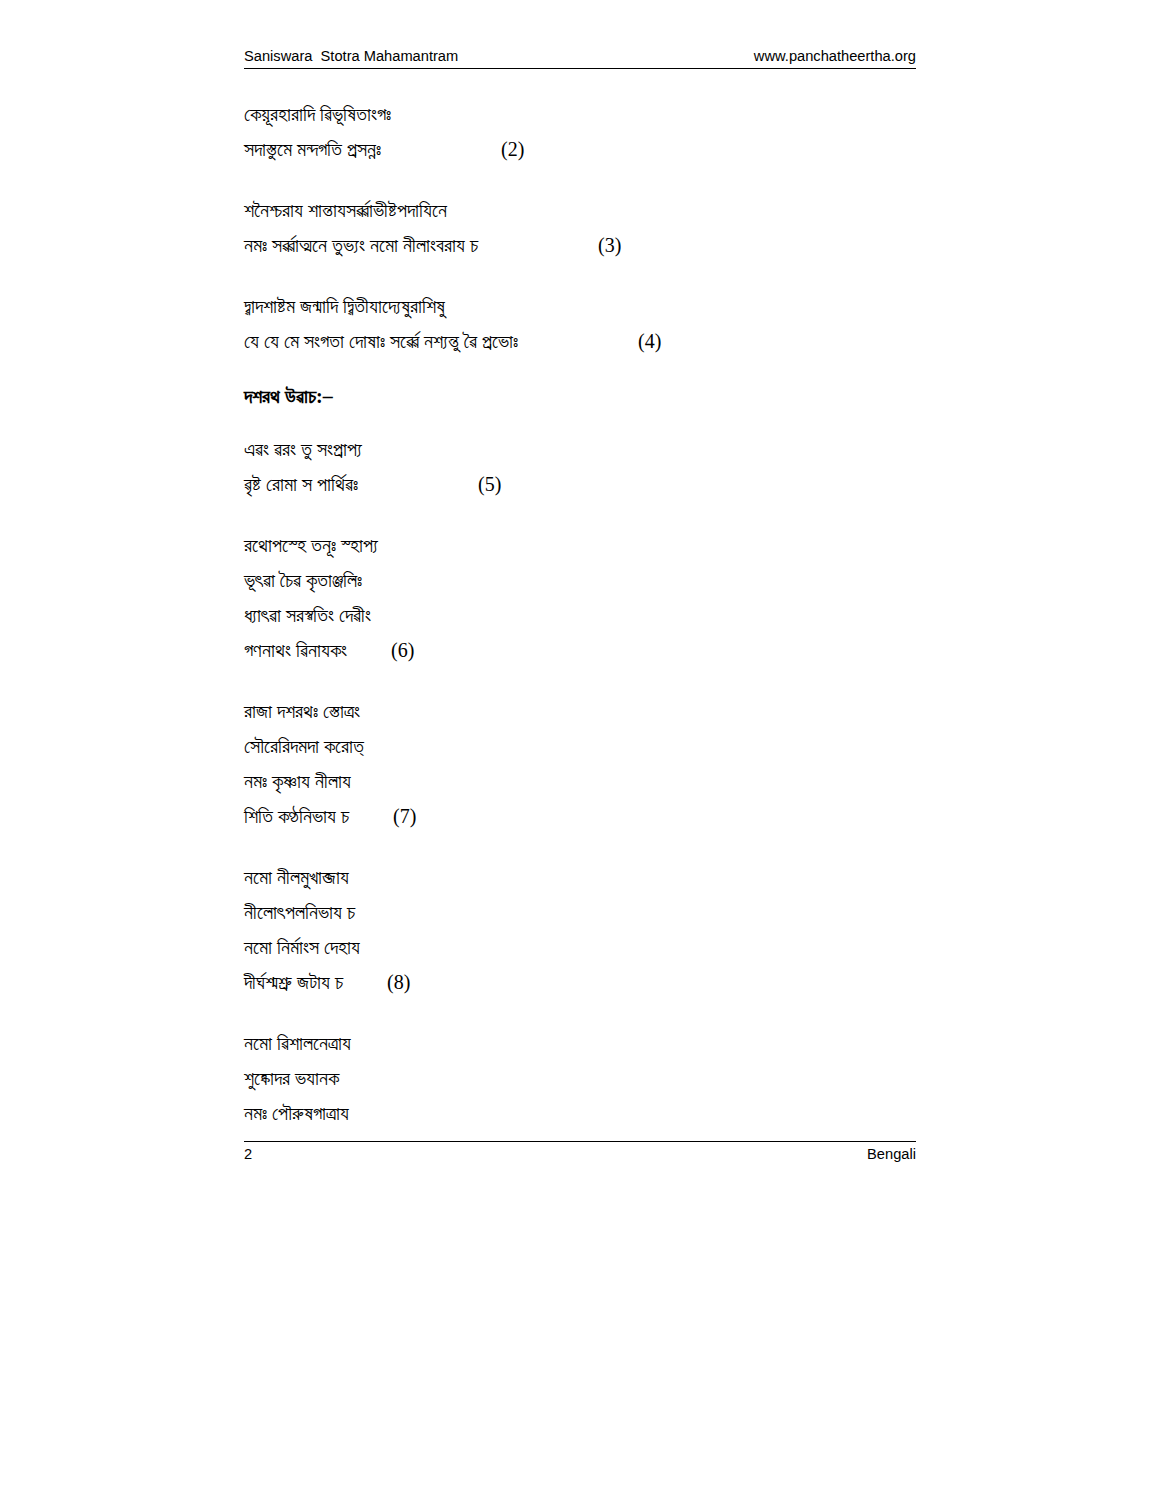Saniswara Stotra Mahamantram www.panchatheertha.org
কেয়ূরহারাদি ৱিভূষিতাংগঃ সদাস্তুমে মন্দগতি প্রসন্নঃ(2)
শনৈশ্চরায শান্তাযসর্ৱ্ৱাভীষ্টপদাযিনে নমঃ সর্ৱ্ৱাত্মনে তুভ্যং নমো নীলাংবরায চ(3)
দ্ৱাদশাষ্টম জন্মাদি দ্ৱিতীযাদ্যেষুরাশিষু যে যে মে সংগতা দোষাঃ সর্ৱ্ৱে নশ্যন্তু ৱৈ প্রভোঃ(4)
দশরথ উৱাচ:–
এৱং ৱরং তু সংপ্রাপ্য ৱৃষ্ট রোমা স পার্থিৱঃ(5)
রথোপস্হে তনূঃ স্হাপ্য ভূৎৱা চৈৱ কৃতাঞ্জলিঃ ধ্যাৎৱা সরস্ৱতিং দেৱীং গণনাথং ৱিনাযকং(6)
রাজা দশরথঃ স্তোত্রং সৌরেরিদমদা করোত্ নমঃ কৃষ্ণায নীলায শিতি কণ্ঠনিভায চ(7)
নমো নীলমুখাব্জায নীলোৎপলনিভায চ নমো নির্মাংস দেহায দীর্ঘশ্মশ্রু জটায চ(8)
নমো ৱিশালনেত্রায শুষ্কোদর ভযানক নমঃ পৌরুষগাত্রায
2 Bengali